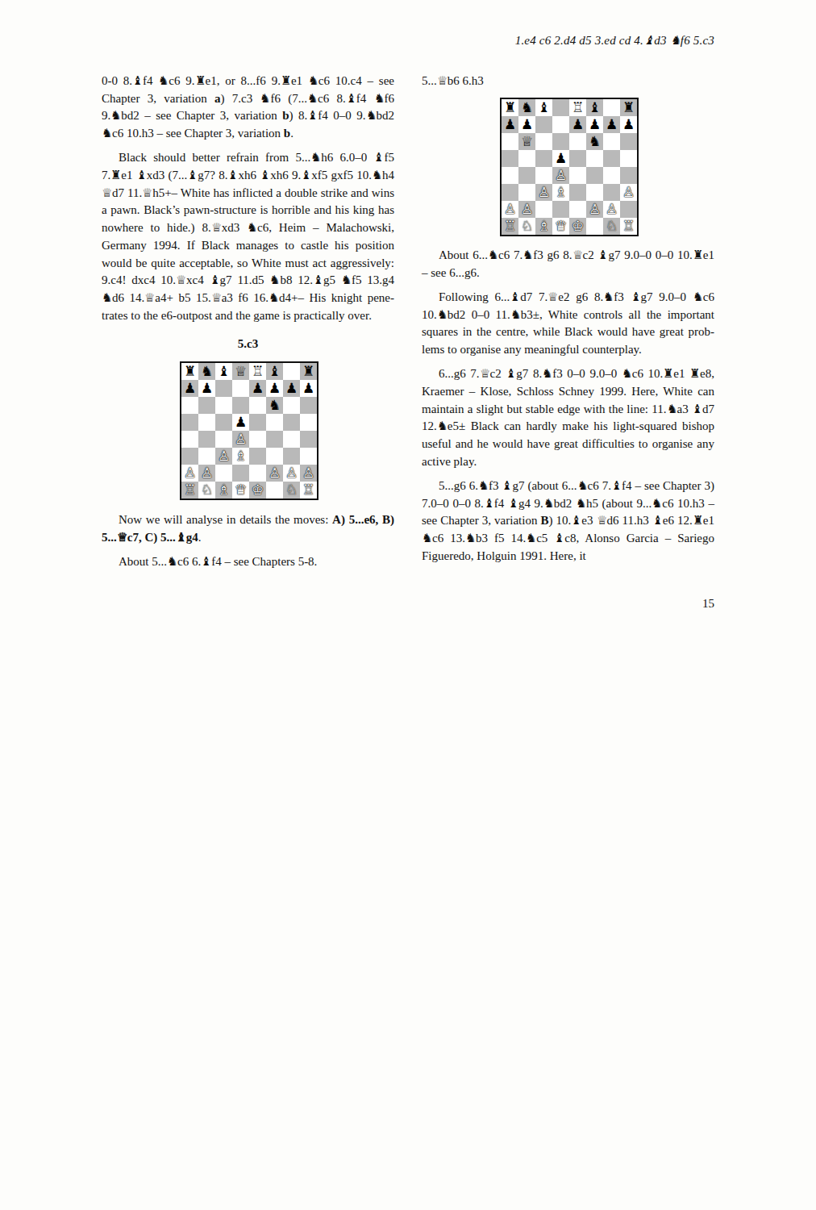1.e4 c6 2.d4 d5 3.ed cd 4.♝d3 ♞f6 5.c3
0-0 8.♝f4 ♞c6 9.♜e1, or 8...f6 9.♜e1 ♞c6 10.c4 – see Chapter 3, variation a) 7.c3 ♞f6 (7...♞c6 8.♝f4 ♞f6 9.♞bd2 – see Chapter 3, variation b) 8.♝f4 0–0 9.♞bd2 ♞c6 10.h3 – see Chapter 3, variation b.
Black should better refrain from 5...♞h6 6.0–0 ♝f5 7.♜e1 ♝xd3 (7...♝g7? 8.♝xh6 ♝xh6 9.♝xf5 gxf5 10.♞h4 ♕d7 11.♕h5+– White has inflicted a double strike and wins a pawn. Black’s pawn-structure is horrible and his king has nowhere to hide.) 8.♕xd3 ♞c6, Heim – Malachowski, Germany 1994. If Black manages to castle his position would be quite acceptable, so White must act aggressively: 9.c4! dxc4 10.♕xc4 ♝g7 11.d5 ♞b8 12.♝g5 ♞f5 13.g4 ♞d6 14.♕a4+ b5 15.♕a3 f6 16.♞d4+– His knight penetrates to the e6-outpost and the game is practically over.
5.c3
| ♜ | ♞ | ♝ | ♕ | ♖ | ♝ | | ♜ |
| ♟ | ♟ | | | ♟ | ♟ | ♟ | ♟ |
| | | | | | ♞ | | |
| | | | ♟ | | | | |
| | | | ♙ | | | | |
| | | ♙ | ♗ | | | | |
| ♙ | ♙ | | | | ♙ | ♙ | ♙ |
| ♖ | ♘ | ♗ | ♛ | ♔ | | ♘ | ♖ |
Now we will analyse in details the moves: A) 5...e6, B) 5...♕c7, C) 5...♝g4.
About 5...♞c6 6.♝f4 – see Chapters 5-8.
5...♕b6 6.h3
| ♜ | ♞ | ♝ | | ♖ | ♝ | | ♜ |
| ♟ | ♟ | | | ♟ | ♟ | ♟ | ♟ |
| | ♕ | | | | ♞ | | |
| | | | ♟ | | | | |
| | | | ♙ | | | | |
| | | ♙ | ♗ | | | | ♙ |
| ♙ | ♙ | | | | ♙ | ♙ | |
| ♖ | ♘ | ♗ | ♛ | ♔ | | ♘ | ♖ |
About 6...♞c6 7.♞f3 g6 8.♕c2 ♝g7 9.0–0 0–0 10.♜e1 – see 6...g6.
Following 6...♝d7 7.♕e2 g6 8.♞f3 ♝g7 9.0–0 ♞c6 10.♞bd2 0–0 11.♞b3±, White controls all the important squares in the centre, while Black would have great problems to organise any meaningful counterplay.
6...g6 7.♕c2 ♝g7 8.♞f3 0–0 9.0–0 ♞c6 10.♜e1 ♜e8, Kraemer – Klose, Schloss Schney 1999. Here, White can maintain a slight but stable edge with the line: 11.♞a3 ♝d7 12.♞e5± Black can hardly make his light-squared bishop useful and he would have great difficulties to organise any active play.
5...g6 6.♞f3 ♝g7 (about 6...♞c6 7.♝f4 – see Chapter 3) 7.0–0 0–0 8.♝f4 ♝g4 9.♞bd2 ♞h5 (about 9...♞c6 10.h3 – see Chapter 3, variation B) 10.♝e3 ♕d6 11.h3 ♝e6 12.♜e1 ♞c6 13.♞b3 f5 14.♞c5 ♝c8, Alonso Garcia – Sariego Figueredo, Holguin 1991. Here, it
15